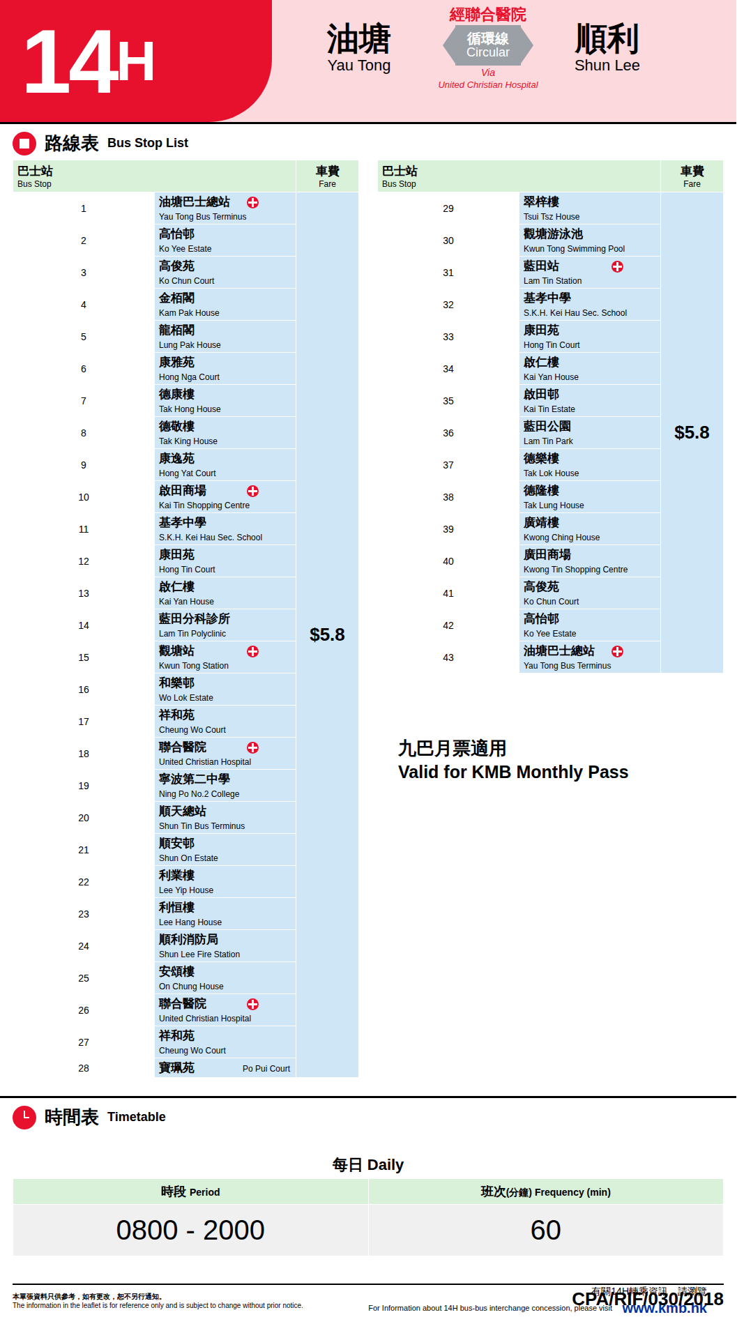14 H
油塘
Yau Tong
經聯合醫院
循環線 Circular
Via United Christian Hospital
順利
Shun Lee
路線表 Bus Stop List
| 巴士站 Bus Stop | 車費 Fare |
| --- | --- |
| 1 | 油塘巴士總站 Yau Tong Bus Terminus | $5.8 |
| 2 | 高怡邨 Ko Yee Estate |
| 3 | 高俊苑 Ko Chun Court |
| 4 | 金栢閣 Kam Pak House |
| 5 | 龍栢閣 Lung Pak House |
| 6 | 康雅苑 Hong Nga Court |
| 7 | 德康樓 Tak Hong House |
| 8 | 德敬樓 Tak King House |
| 9 | 康逸苑 Hong Yat Court |
| 10 | 啟田商場 Kai Tin Shopping Centre |
| 11 | 基孝中學 S.K.H. Kei Hau Sec. School |
| 12 | 康田苑 Hong Tin Court |
| 13 | 啟仁樓 Kai Yan House |
| 14 | 藍田分科診所 Lam Tin Polyclinic |
| 15 | 觀塘站 Kwun Tong Station |
| 16 | 和樂邨 Wo Lok Estate |
| 17 | 祥和苑 Cheung Wo Court |
| 18 | 聯合醫院 United Christian Hospital |
| 19 | 寧波第二中學 Ning Po No.2 College |
| 20 | 順天總站 Shun Tin Bus Terminus |
| 21 | 順安邨 Shun On Estate |
| 22 | 利業樓 Lee Yip House |
| 23 | 利恒樓 Lee Hang House |
| 24 | 順利消防局 Shun Lee Fire Station |
| 25 | 安頌樓 On Chung House |
| 26 | 聯合醫院 United Christian Hospital |
| 27 | 祥和苑 Cheung Wo Court |
| 28 | 寶珮苑 Po Pui Court |
| 巴士站 Bus Stop | 車費 Fare |
| --- | --- |
| 29 | 翠梓樓 Tsui Tsz House | $5.8 |
| 30 | 觀塘游泳池 Kwun Tong Swimming Pool |
| 31 | 藍田站 Lam Tin Station |
| 32 | 基孝中學 S.K.H. Kei Hau Sec. School |
| 33 | 康田苑 Hong Tin Court |
| 34 | 啟仁樓 Kai Yan House |
| 35 | 啟田邨 Kai Tin Estate |
| 36 | 藍田公園 Lam Tin Park |
| 37 | 德樂樓 Tak Lok House |
| 38 | 德隆樓 Tak Lung House |
| 39 | 廣靖樓 Kwong Ching House |
| 40 | 廣田商場 Kwong Tin Shopping Centre |
| 41 | 高俊苑 Ko Chun Court |
| 42 | 高怡邨 Ko Yee Estate |
| 43 | 油塘巴士總站 Yau Tong Bus Terminus |
九巴月票適用
Valid for KMB Monthly Pass
時間表 Timetable
每日 Daily
| 時段 Period | 班次 (分鐘) Frequency (min) |
| --- | --- |
| 0800 - 2000 | 60 |
有關14H轉乘資訊，請瀏覽
For Information about 14H bus-bus interchange concession, please visit www.kmb.hk
本單張資料只供參考，如有更改，恕不另行通知。
The information in the leaflet is for reference only and is subject to change without prior notice.
CPA/RIF/030/2018